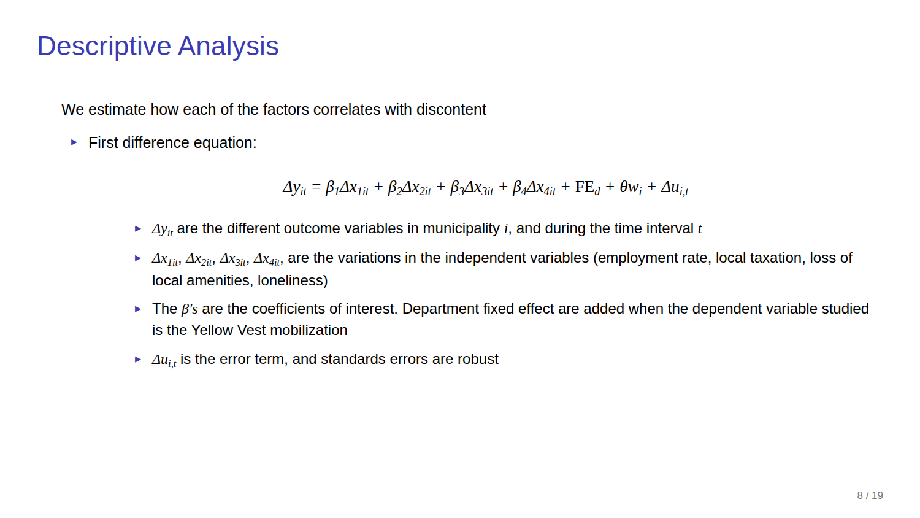Descriptive Analysis
We estimate how each of the factors correlates with discontent
First difference equation:
Δyit = β1Δx1it + β2Δx2it + β3Δx3it + β4Δx4it + FEd + θwi + Δui,t
Δyit are the different outcome variables in municipality i, and during the time interval t
Δx1it, Δx2it, Δx3it, Δx4it, are the variations in the independent variables (employment rate, local taxation, loss of local amenities, loneliness)
The β′s are the coefficients of interest. Department fixed effect are added when the dependent variable studied is the Yellow Vest mobilization
Δui,t is the error term, and standards errors are robust
8 / 19